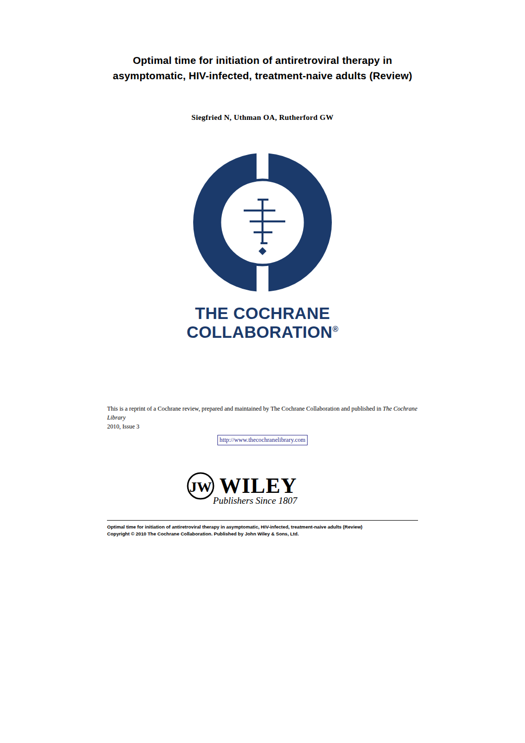Optimal time for initiation of antiretroviral therapy in
asymptomatic, HIV-infected, treatment-naive adults (Review)
Siegfried N, Uthman OA, Rutherford GW
THE COCHRANE
COLLABORATION®
This is a reprint of a Cochrane review, prepared and maintained by The Cochrane Collaboration and published in The Cochrane Library
2010, Issue 3
http://www.thecochranelibrary.com
JW WILEY Publishers Since 1807
Optimal time for initiation of antiretroviral therapy in asymptomatic, HIV-infected, treatment-naive adults (Review)
Copyright © 2010 The Cochrane Collaboration. Published by John Wiley & Sons, Ltd.